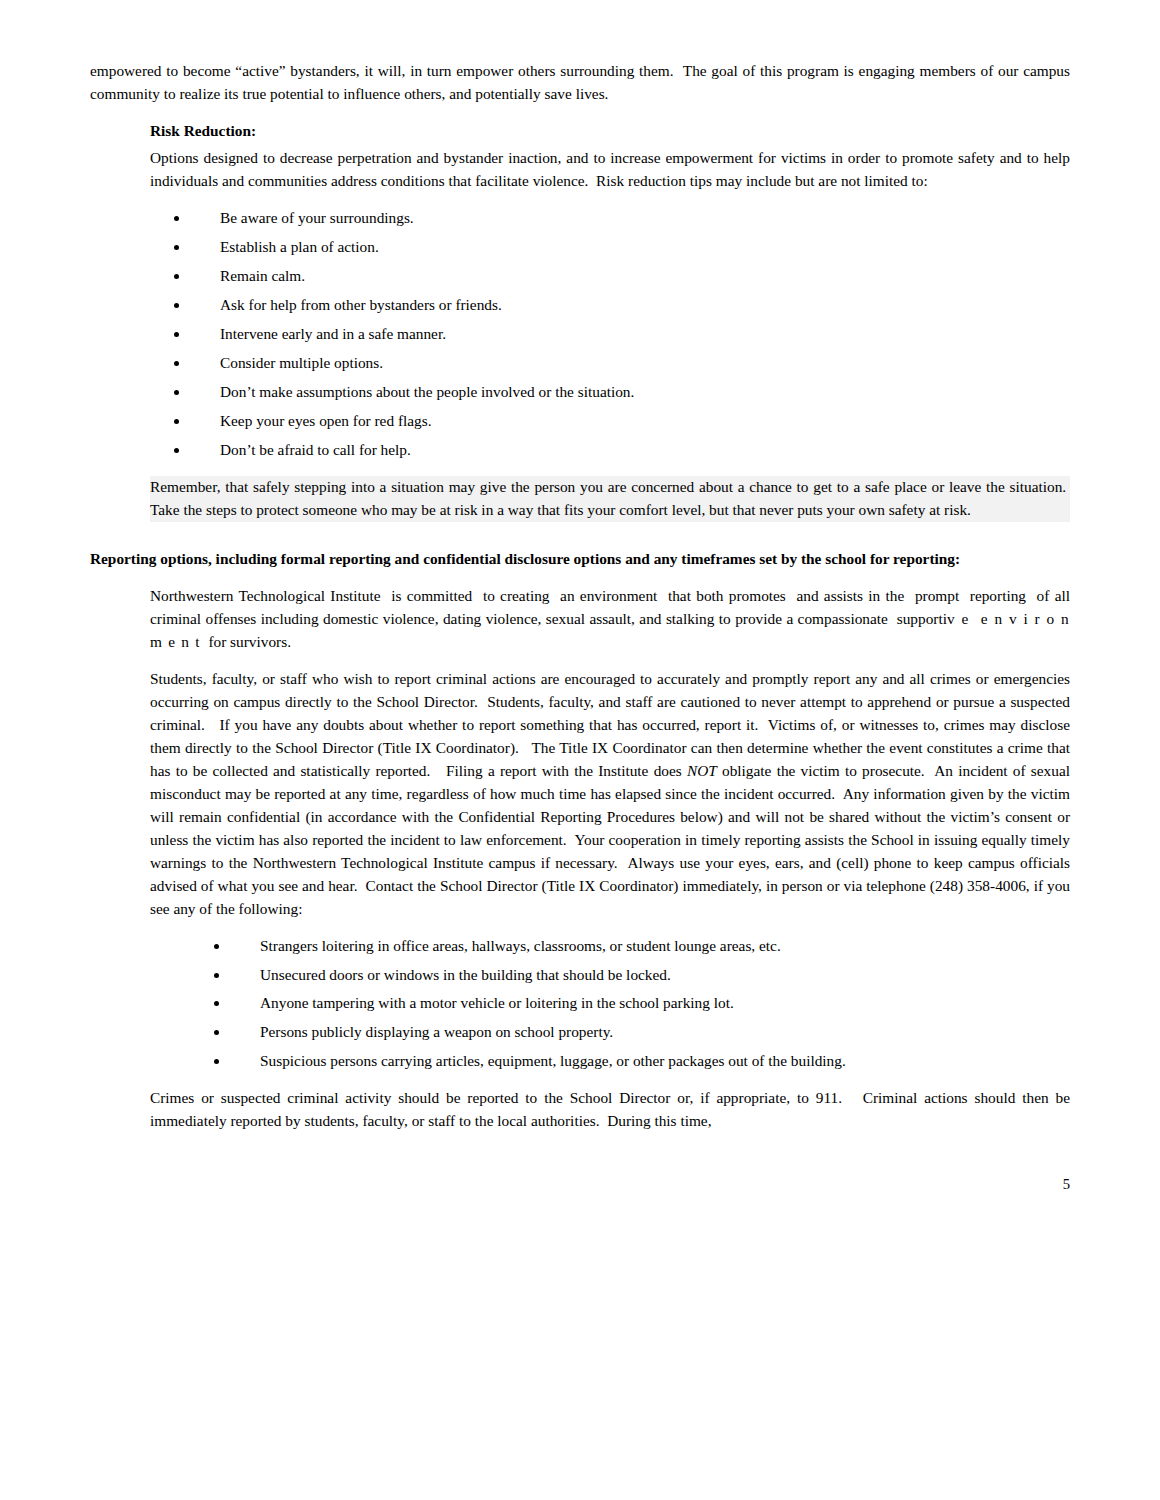empowered to become “active” bystanders, it will, in turn empower others surrounding them. The goal of this program is engaging members of our campus community to realize its true potential to influence others, and potentially save lives.
Risk Reduction:
Options designed to decrease perpetration and bystander inaction, and to increase empowerment for victims in order to promote safety and to help individuals and communities address conditions that facilitate violence. Risk reduction tips may include but are not limited to:
Be aware of your surroundings.
Establish a plan of action.
Remain calm.
Ask for help from other bystanders or friends.
Intervene early and in a safe manner.
Consider multiple options.
Don’t make assumptions about the people involved or the situation.
Keep your eyes open for red flags.
Don’t be afraid to call for help.
Remember, that safely stepping into a situation may give the person you are concerned about a chance to get to a safe place or leave the situation. Take the steps to protect someone who may be at risk in a way that fits your comfort level, but that never puts your own safety at risk.
Reporting options, including formal reporting and confidential disclosure options and any timeframes set by the school for reporting:
Northwestern Technological Institute is committed to creating an environment that both promotes and assists in the prompt reporting of all criminal offenses including domestic violence, dating violence, sexual assault, and stalking to provide a compassionate supportiv e e n v i r o n m e n t for survivors.
Students, faculty, or staff who wish to report criminal actions are encouraged to accurately and promptly report any and all crimes or emergencies occurring on campus directly to the School Director. Students, faculty, and staff are cautioned to never attempt to apprehend or pursue a suspected criminal. If you have any doubts about whether to report something that has occurred, report it. Victims of, or witnesses to, crimes may disclose them directly to the School Director (Title IX Coordinator). The Title IX Coordinator can then determine whether the event constitutes a crime that has to be collected and statistically reported. Filing a report with the Institute does NOT obligate the victim to prosecute. An incident of sexual misconduct may be reported at any time, regardless of how much time has elapsed since the incident occurred. Any information given by the victim will remain confidential (in accordance with the Confidential Reporting Procedures below) and will not be shared without the victim’s consent or unless the victim has also reported the incident to law enforcement. Your cooperation in timely reporting assists the School in issuing equally timely warnings to the Northwestern Technological Institute campus if necessary. Always use your eyes, ears, and (cell) phone to keep campus officials advised of what you see and hear. Contact the School Director (Title IX Coordinator) immediately, in person or via telephone (248) 358-4006, if you see any of the following:
Strangers loitering in office areas, hallways, classrooms, or student lounge areas, etc.
Unsecured doors or windows in the building that should be locked.
Anyone tampering with a motor vehicle or loitering in the school parking lot.
Persons publicly displaying a weapon on school property.
Suspicious persons carrying articles, equipment, luggage, or other packages out of the building.
Crimes or suspected criminal activity should be reported to the School Director or, if appropriate, to 911. Criminal actions should then be immediately reported by students, faculty, or staff to the local authorities. During this time,
5